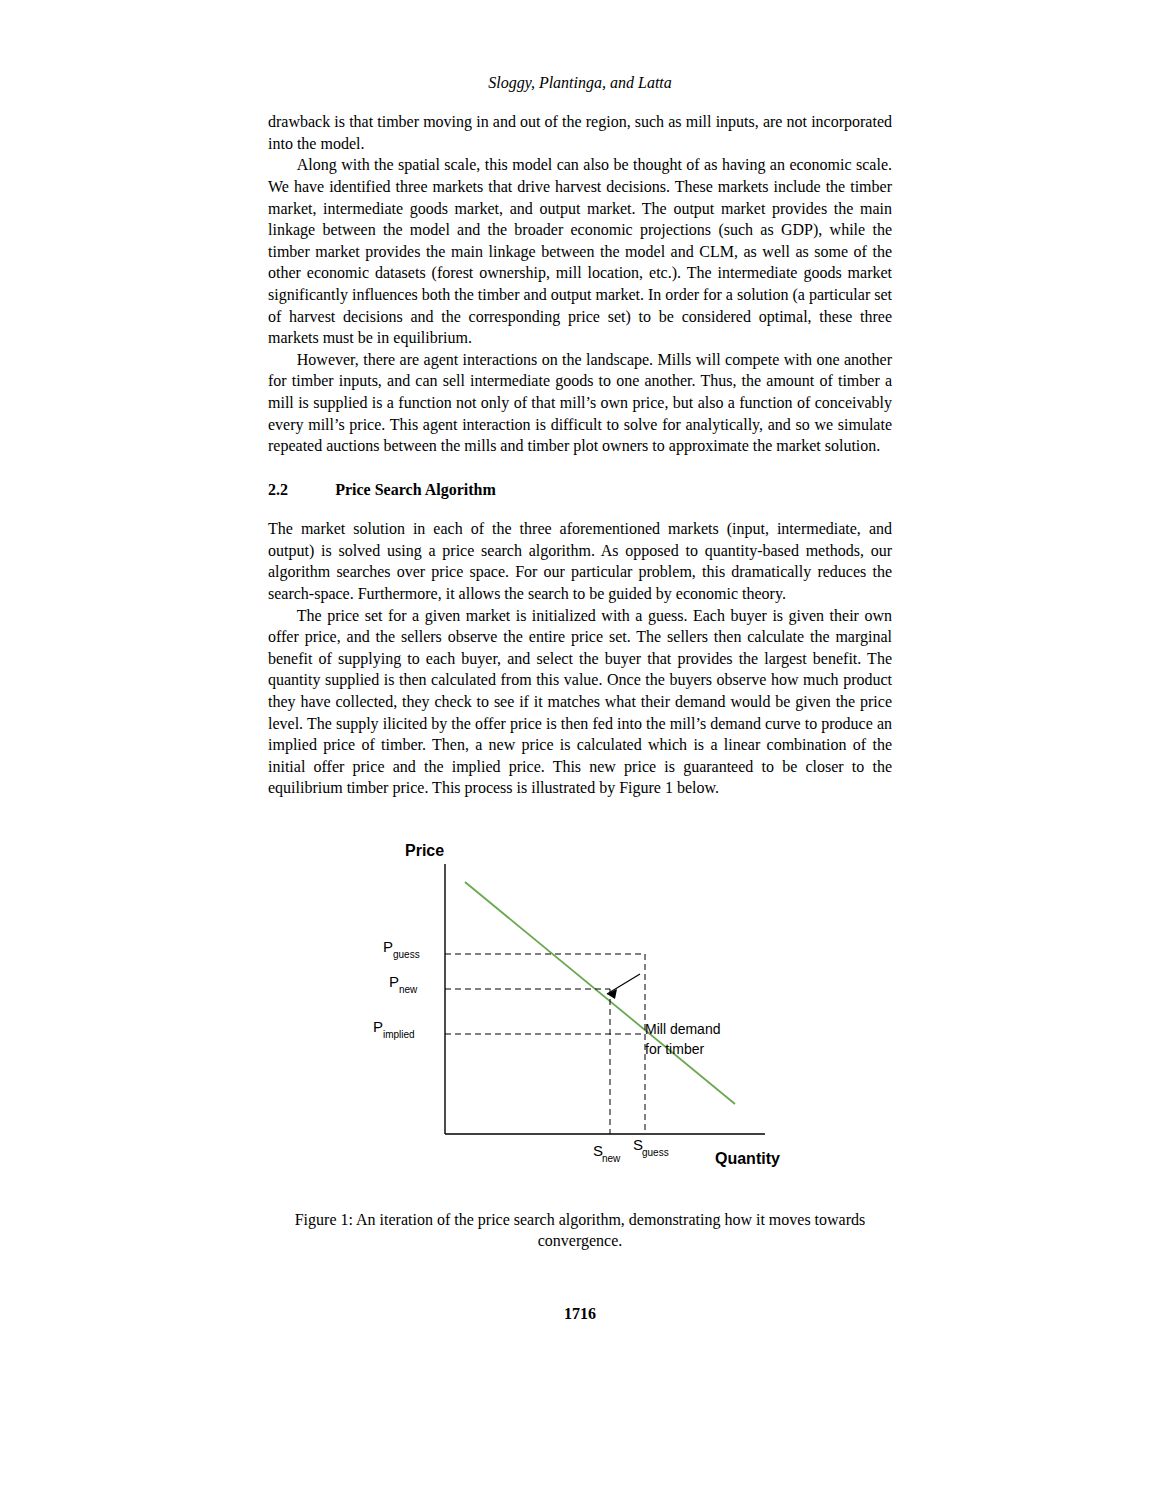Sloggy, Plantinga, and Latta
drawback is that timber moving in and out of the region, such as mill inputs, are not incorporated into the model.
Along with the spatial scale, this model can also be thought of as having an economic scale. We have identified three markets that drive harvest decisions. These markets include the timber market, intermediate goods market, and output market. The output market provides the main linkage between the model and the broader economic projections (such as GDP), while the timber market provides the main linkage between the model and CLM, as well as some of the other economic datasets (forest ownership, mill location, etc.). The intermediate goods market significantly influences both the timber and output market. In order for a solution (a particular set of harvest decisions and the corresponding price set) to be considered optimal, these three markets must be in equilibrium.
However, there are agent interactions on the landscape. Mills will compete with one another for timber inputs, and can sell intermediate goods to one another. Thus, the amount of timber a mill is supplied is a function not only of that mill’s own price, but also a function of conceivably every mill’s price. This agent interaction is difficult to solve for analytically, and so we simulate repeated auctions between the mills and timber plot owners to approximate the market solution.
2.2 Price Search Algorithm
The market solution in each of the three aforementioned markets (input, intermediate, and output) is solved using a price search algorithm. As opposed to quantity-based methods, our algorithm searches over price space. For our particular problem, this dramatically reduces the search-space. Furthermore, it allows the search to be guided by economic theory.
The price set for a given market is initialized with a guess. Each buyer is given their own offer price, and the sellers observe the entire price set. The sellers then calculate the marginal benefit of supplying to each buyer, and select the buyer that provides the largest benefit. The quantity supplied is then calculated from this value. Once the buyers observe how much product they have collected, they check to see if it matches what their demand would be given the price level. The supply ilicited by the offer price is then fed into the mill’s demand curve to produce an implied price of timber. Then, a new price is calculated which is a linear combination of the initial offer price and the implied price. This new price is guaranteed to be closer to the equilibrium timber price. This process is illustrated by Figure 1 below.
Price Quantity Mill demand for timber P guess P new P implied S new S guess
Figure 1: An iteration of the price search algorithm, demonstrating how it moves towards convergence.
1716